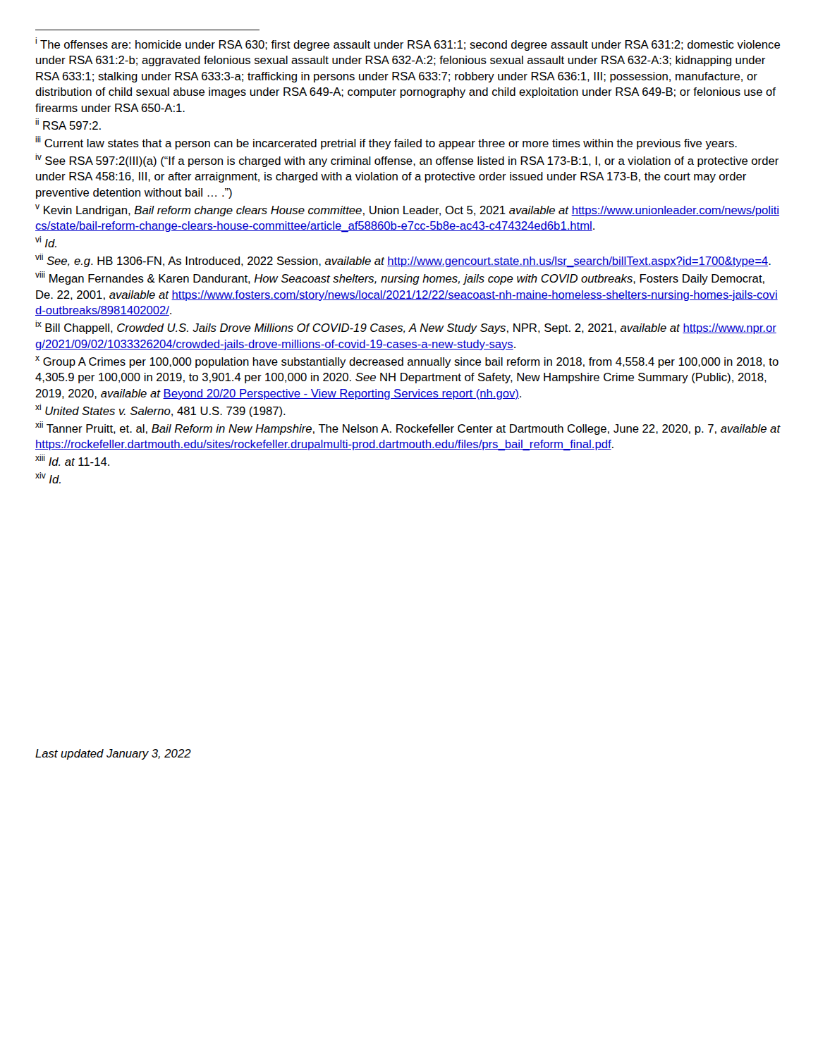i The offenses are: homicide under RSA 630; first degree assault under RSA 631:1; second degree assault under RSA 631:2; domestic violence under RSA 631:2-b; aggravated felonious sexual assault under RSA 632-A:2; felonious sexual assault under RSA 632-A:3; kidnapping under RSA 633:1; stalking under RSA 633:3-a; trafficking in persons under RSA 633:7; robbery under RSA 636:1, III; possession, manufacture, or distribution of child sexual abuse images under RSA 649-A; computer pornography and child exploitation under RSA 649-B; or felonious use of firearms under RSA 650-A:1.
ii RSA 597:2.
iii Current law states that a person can be incarcerated pretrial if they failed to appear three or more times within the previous five years.
iv See RSA 597:2(III)(a) (“If a person is charged with any criminal offense, an offense listed in RSA 173-B:1, I, or a violation of a protective order under RSA 458:16, III, or after arraignment, is charged with a violation of a protective order issued under RSA 173-B, the court may order preventive detention without bail … .”)
v Kevin Landrigan, Bail reform change clears House committee, Union Leader, Oct 5, 2021 available at https://www.unionleader.com/news/politics/state/bail-reform-change-clears-house-committee/article_af58860b-e7cc-5b8e-ac43-c474324ed6b1.html.
vi Id.
vii See, e.g. HB 1306-FN, As Introduced, 2022 Session, available at http://www.gencourt.state.nh.us/lsr_search/billText.aspx?id=1700&type=4.
viii Megan Fernandes & Karen Dandurant, How Seacoast shelters, nursing homes, jails cope with COVID outbreaks, Fosters Daily Democrat, De. 22, 2001, available at https://www.fosters.com/story/news/local/2021/12/22/seacoast-nh-maine-homeless-shelters-nursing-homes-jails-covid-outbreaks/8981402002/.
ix Bill Chappell, Crowded U.S. Jails Drove Millions Of COVID-19 Cases, A New Study Says, NPR, Sept. 2, 2021, available at https://www.npr.org/2021/09/02/1033326204/crowded-jails-drove-millions-of-covid-19-cases-a-new-study-says.
x Group A Crimes per 100,000 population have substantially decreased annually since bail reform in 2018, from 4,558.4 per 100,000 in 2018, to 4,305.9 per 100,000 in 2019, to 3,901.4 per 100,000 in 2020. See NH Department of Safety, New Hampshire Crime Summary (Public), 2018, 2019, 2020, available at Beyond 20/20 Perspective - View Reporting Services report (nh.gov).
xi United States v. Salerno, 481 U.S. 739 (1987).
xii Tanner Pruitt, et. al, Bail Reform in New Hampshire, The Nelson A. Rockefeller Center at Dartmouth College, June 22, 2020, p. 7, available at https://rockefeller.dartmouth.edu/sites/rockefeller.drupalmulti-prod.dartmouth.edu/files/prs_bail_reform_final.pdf.
xiii Id. at 11-14.
xiv Id.
Last updated January 3, 2022